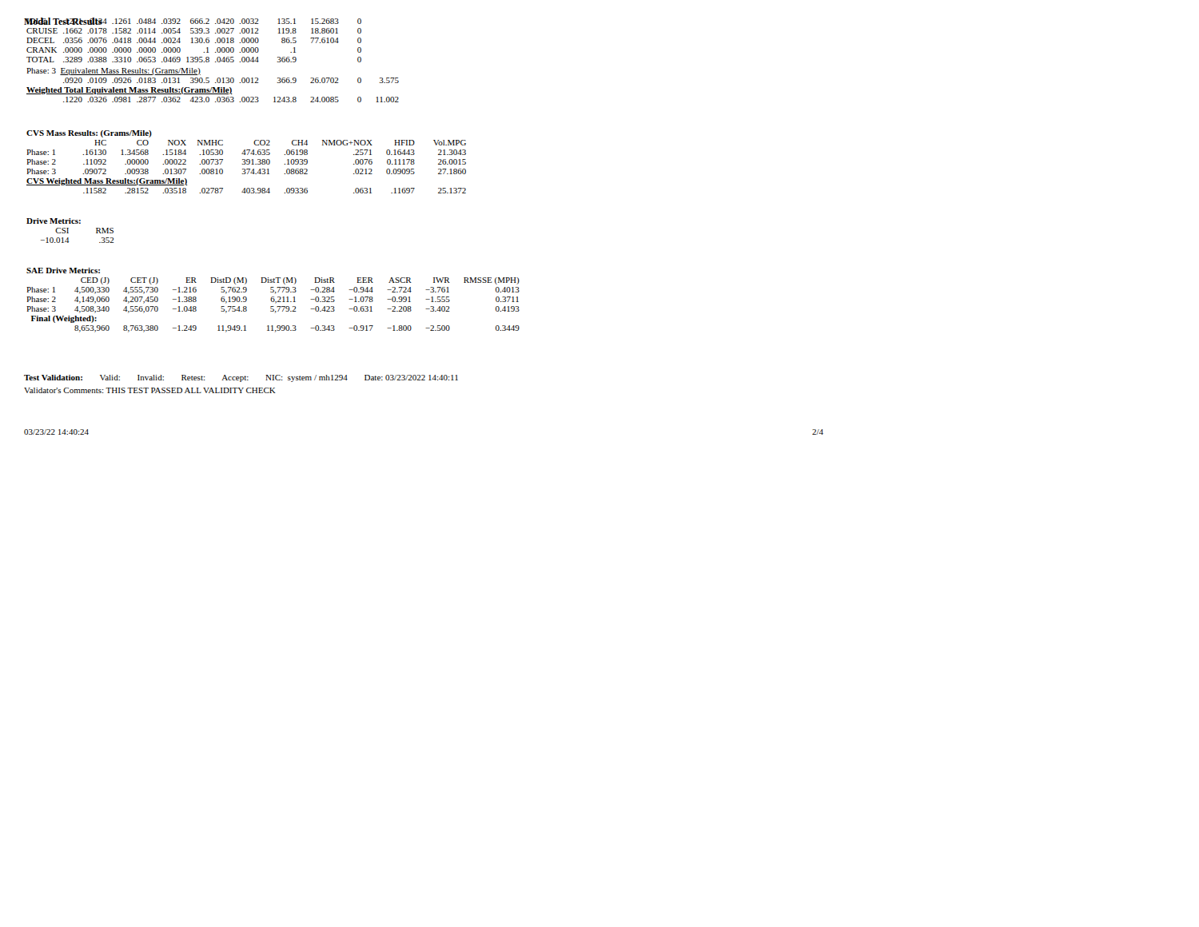Modal Test Results
| IDLE | .1271 | .0134 | .1261 | .0484 | .0392 | 666.2 | .0420 | .0032 | 135.1 | 15.2683 | 0 |
| CRUISE | .1662 | .0178 | .1582 | .0114 | .0054 | 539.3 | .0027 | .0012 | 119.8 | 18.8601 | 0 |
| DECEL | .0356 | .0076 | .0418 | .0044 | .0024 | 130.6 | .0018 | .0000 | 86.5 | 77.6104 | 0 |
| CRANK | .0000 | .0000 | .0000 | .0000 | .0000 | .1 | .0000 | .0000 | .1 | | 0 |
| TOTAL | .3289 | .0388 | .3310 | .0653 | .0469 | 1395.8 | .0465 | .0044 | 366.9 | | 0 |
| Phase: 3 Equivalent Mass Results: (Grams/Mile) |
| | .0920 | .0109 | .0926 | .0183 | .0131 | 390.5 | .0130 | .0012 | 366.9 | 26.0702 | 0 | 3.575 |
| Weighted Total Equivalent Mass Results:(Grams/Mile) |
| | .1220 | .0326 | .0981 | .2877 | .0362 | 423.0 | .0363 | .0023 | 1243.8 | 24.0085 | 0 | 11.002 |
| CVS Mass Results: (Grams/Mile) |
| | HC | CO | NOX | NMHC | CO2 | CH4 | NMOG+NOX | HFID | Vol.MPG |
| Phase: 1 | .16130 | 1.34568 | .15184 | .10530 | 474.635 | .06198 | .2571 | 0.16443 | 21.3043 |
| Phase: 2 | .11092 | .00000 | .00022 | .00737 | 391.380 | .10939 | .0076 | 0.11178 | 26.0015 |
| Phase: 3 | .09072 | .00938 | .01307 | .00810 | 374.431 | .08682 | .0212 | 0.09095 | 27.1860 |
| CVS Weighted Mass Results:(Grams/Mile) |
| | .11582 | .28152 | .03518 | .02787 | 403.984 | .09336 | .0631 | .11697 | 25.1372 |
| Drive Metrics: |
| CSI | RMS |
| −10.014 | .352 |
| SAE Drive Metrics: |
| | CED (J) | CET (J) | ER | DistD (M) | DistT (M) | DistR | EER | ASCR | IWR | RMSSE (MPH) |
| Phase: 1 | 4,500,330 | 4,555,730 | −1.216 | 5,762.9 | 5,779.3 | −0.284 | −0.944 | −2.724 | −3.761 | 0.4013 |
| Phase: 2 | 4,149,060 | 4,207,450 | −1.388 | 6,190.9 | 6,211.1 | −0.325 | −1.078 | −0.991 | −1.555 | 0.3711 |
| Phase: 3 | 4,508,340 | 4,556,070 | −1.048 | 5,754.8 | 5,779.2 | −0.423 | −0.631 | −2.208 | −3.402 | 0.4193 |
| Final (Weighted): |
| | 8,653,960 | 8,763,380 | −1.249 | 11,949.1 | 11,990.3 | −0.343 | −0.917 | −1.800 | −2.500 | 0.3449 |
Test Validation: Valid: Invalid: Retest: Accept: NIC: system / mh1294 Date: 03/23/2022 14:40:11
Validator's Comments: THIS TEST PASSED ALL VALIDITY CHECK
03/23/22 14:40:24
2/4